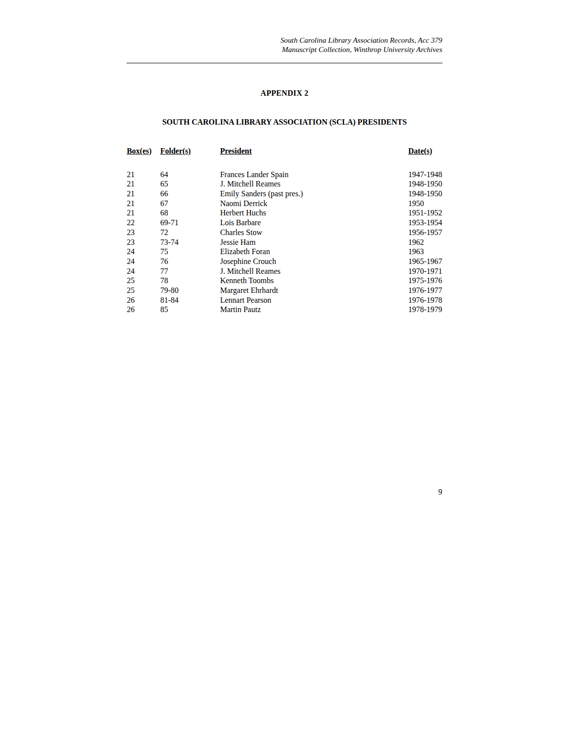South Carolina Library Association Records, Acc 379
Manuscript Collection, Winthrop University Archives
APPENDIX 2
SOUTH CAROLINA LIBRARY ASSOCIATION (SCLA) PRESIDENTS
| Box(es) | Folder(s) | President | Date(s) |
| --- | --- | --- | --- |
| 21 | 64 | Frances Lander Spain | 1947-1948 |
| 21 | 65 | J. Mitchell Reames | 1948-1950 |
| 21 | 66 | Emily Sanders (past pres.) | 1948-1950 |
| 21 | 67 | Naomi Derrick | 1950 |
| 21 | 68 | Herbert Huchs | 1951-1952 |
| 22 | 69-71 | Lois Barbare | 1953-1954 |
| 23 | 72 | Charles Stow | 1956-1957 |
| 23 | 73-74 | Jessie Ham | 1962 |
| 24 | 75 | Elizabeth Foran | 1963 |
| 24 | 76 | Josephine Crouch | 1965-1967 |
| 24 | 77 | J. Mitchell Reames | 1970-1971 |
| 25 | 78 | Kenneth Toombs | 1975-1976 |
| 25 | 79-80 | Margaret Ehrhardt | 1976-1977 |
| 26 | 81-84 | Lennart Pearson | 1976-1978 |
| 26 | 85 | Martin Pautz | 1978-1979 |
9